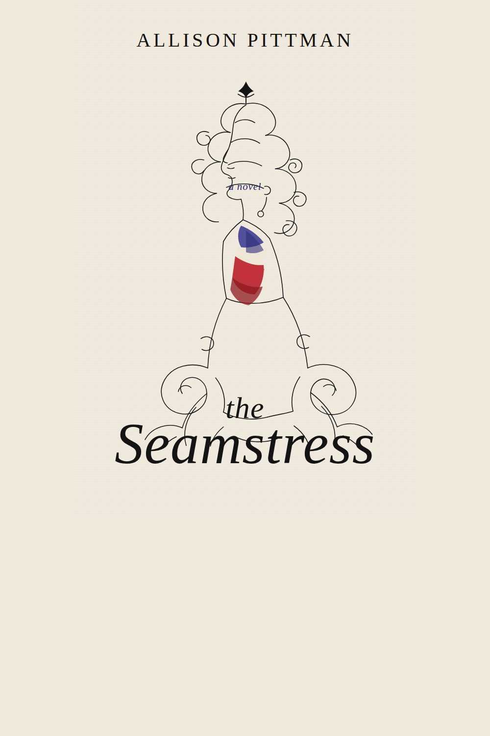Allison Pittman
a novel
the Seamstress